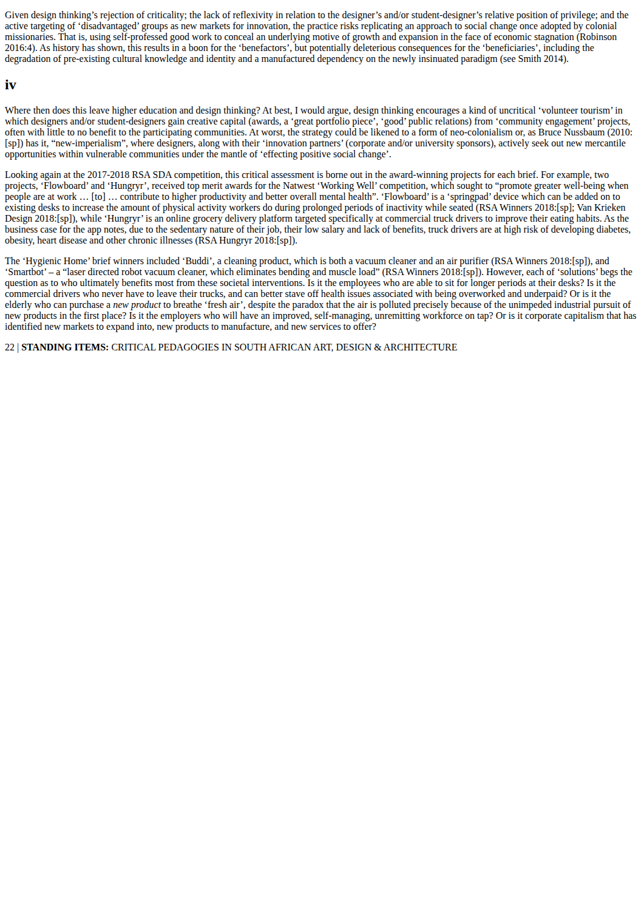Given design thinking’s rejection of criticality; the lack of reflexivity in relation to the designer’s and/or student-designer’s relative position of privilege; and the active targeting of ‘disadvantaged’ groups as new markets for innovation, the practice risks replicating an approach to social change once adopted by colonial missionaries. That is, using self-professed good work to conceal an underlying motive of growth and expansion in the face of economic stagnation (Robinson 2016:4). As history has shown, this results in a boon for the ‘benefactors’, but potentially deleterious consequences for the ‘beneficiaries’, including the degradation of pre-existing cultural knowledge and identity and a manufactured dependency on the newly insinuated paradigm (see Smith 2014).
iv
Where then does this leave higher education and design thinking? At best, I would argue, design thinking encourages a kind of uncritical ‘volunteer tourism’ in which designers and/or student-designers gain creative capital (awards, a ‘great portfolio piece’, ‘good’ public relations) from ‘community engagement’ projects, often with little to no benefit to the participating communities. At worst, the strategy could be likened to a form of neo-colonialism or, as Bruce Nussbaum (2010:[sp]) has it, “new-imperialism”, where designers, along with their ‘innovation partners’ (corporate and/or university sponsors), actively seek out new mercantile opportunities within vulnerable communities under the mantle of ‘effecting positive social change’.
Looking again at the 2017-2018 RSA SDA competition, this critical assessment is borne out in the award-winning projects for each brief. For example, two projects, ‘Flowboard’ and ‘Hungryr’, received top merit awards for the Natwest ‘Working Well’ competition, which sought to “promote greater well-being when people are at work … [to] … contribute to higher productivity and better overall mental health”. ‘Flowboard’ is a ‘springpad’ device which can be added on to existing desks to increase the amount of physical activity workers do during prolonged periods of inactivity while seated (RSA Winners 2018:[sp]; Van Krieken Design 2018:[sp]), while ‘Hungryr’ is an online grocery delivery platform targeted specifically at commercial truck drivers to improve their eating habits. As the business case for the app notes, due to the sedentary nature of their job, their low salary and lack of benefits, truck drivers are at high risk of developing diabetes, obesity, heart disease and other chronic illnesses (RSA Hungryr 2018:[sp]).
The ‘Hygienic Home’ brief winners included ‘Buddi’, a cleaning product, which is both a vacuum cleaner and an air purifier (RSA Winners 2018:[sp]), and ‘Smartbot’ – a “laser directed robot vacuum cleaner, which eliminates bending and muscle load” (RSA Winners 2018:[sp]). However, each of ‘solutions’ begs the question as to who ultimately benefits most from these societal interventions. Is it the employees who are able to sit for longer periods at their desks? Is it the commercial drivers who never have to leave their trucks, and can better stave off health issues associated with being overworked and underpaid? Or is it the elderly who can purchase a new product to breathe ‘fresh air’, despite the paradox that the air is polluted precisely because of the unimpeded industrial pursuit of new products in the first place? Is it the employers who will have an improved, self-managing, unremitting workforce on tap? Or is it corporate capitalism that has identified new markets to expand into, new products to manufacture, and new services to offer?
22 | STANDING ITEMS: CRITICAL PEDAGOGIES IN SOUTH AFRICAN ART, DESIGN & ARCHITECTURE